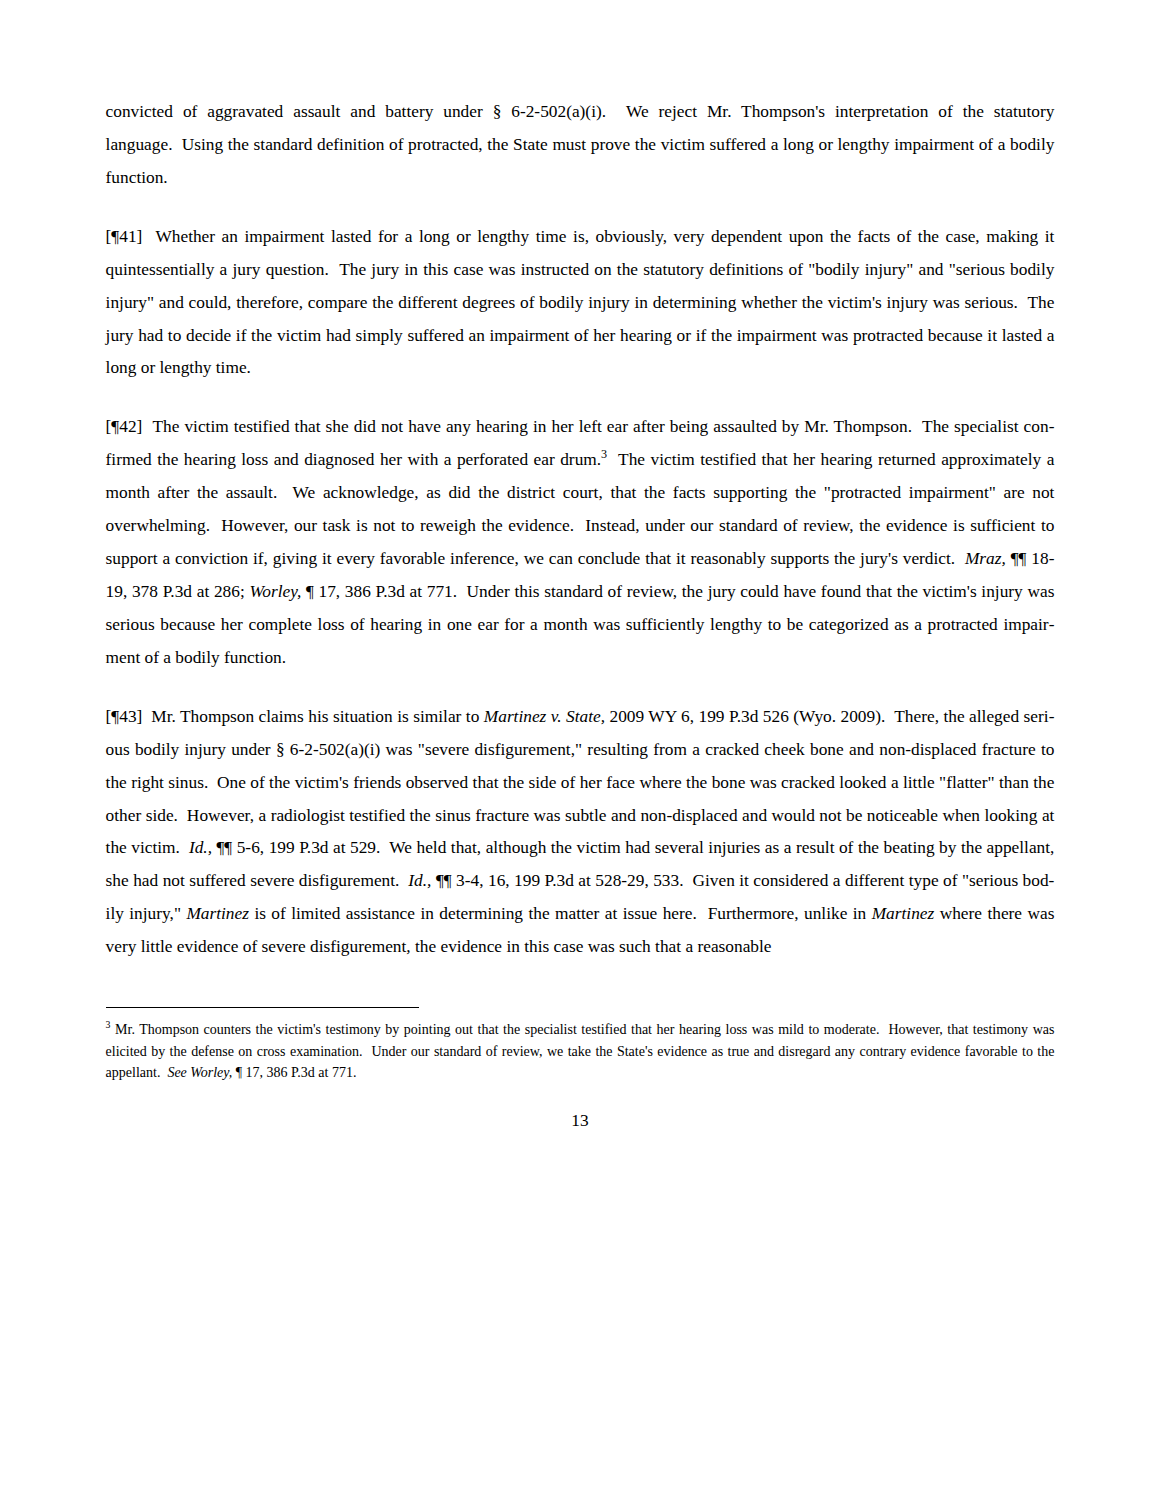convicted of aggravated assault and battery under § 6-2-502(a)(i). We reject Mr. Thompson's interpretation of the statutory language. Using the standard definition of protracted, the State must prove the victim suffered a long or lengthy impairment of a bodily function.
[¶41] Whether an impairment lasted for a long or lengthy time is, obviously, very dependent upon the facts of the case, making it quintessentially a jury question. The jury in this case was instructed on the statutory definitions of "bodily injury" and "serious bodily injury" and could, therefore, compare the different degrees of bodily injury in determining whether the victim's injury was serious. The jury had to decide if the victim had simply suffered an impairment of her hearing or if the impairment was protracted because it lasted a long or lengthy time.
[¶42] The victim testified that she did not have any hearing in her left ear after being assaulted by Mr. Thompson. The specialist confirmed the hearing loss and diagnosed her with a perforated ear drum.3 The victim testified that her hearing returned approximately a month after the assault. We acknowledge, as did the district court, that the facts supporting the "protracted impairment" are not overwhelming. However, our task is not to reweigh the evidence. Instead, under our standard of review, the evidence is sufficient to support a conviction if, giving it every favorable inference, we can conclude that it reasonably supports the jury's verdict. Mraz, ¶¶ 18-19, 378 P.3d at 286; Worley, ¶ 17, 386 P.3d at 771. Under this standard of review, the jury could have found that the victim's injury was serious because her complete loss of hearing in one ear for a month was sufficiently lengthy to be categorized as a protracted impairment of a bodily function.
[¶43] Mr. Thompson claims his situation is similar to Martinez v. State, 2009 WY 6, 199 P.3d 526 (Wyo. 2009). There, the alleged serious bodily injury under § 6-2-502(a)(i) was "severe disfigurement," resulting from a cracked cheek bone and non-displaced fracture to the right sinus. One of the victim's friends observed that the side of her face where the bone was cracked looked a little "flatter" than the other side. However, a radiologist testified the sinus fracture was subtle and non-displaced and would not be noticeable when looking at the victim. Id., ¶¶ 5-6, 199 P.3d at 529. We held that, although the victim had several injuries as a result of the beating by the appellant, she had not suffered severe disfigurement. Id., ¶¶ 3-4, 16, 199 P.3d at 528-29, 533. Given it considered a different type of "serious bodily injury," Martinez is of limited assistance in determining the matter at issue here. Furthermore, unlike in Martinez where there was very little evidence of severe disfigurement, the evidence in this case was such that a reasonable
3 Mr. Thompson counters the victim's testimony by pointing out that the specialist testified that her hearing loss was mild to moderate. However, that testimony was elicited by the defense on cross examination. Under our standard of review, we take the State's evidence as true and disregard any contrary evidence favorable to the appellant. See Worley, ¶ 17, 386 P.3d at 771.
13